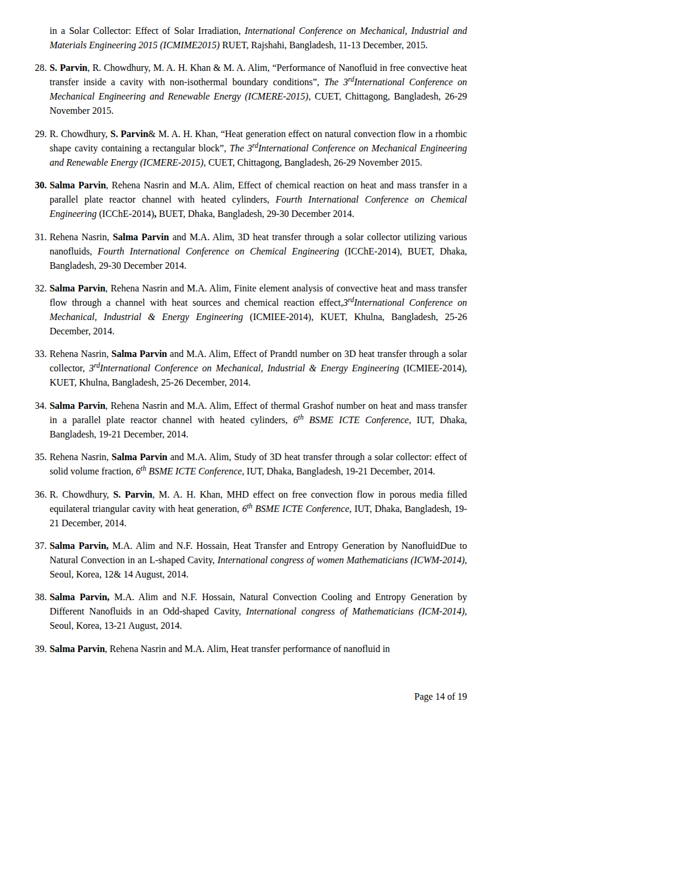in a Solar Collector: Effect of Solar Irradiation, International Conference on Mechanical, Industrial and Materials Engineering 2015 (ICMIME2015) RUET, Rajshahi, Bangladesh, 11-13 December, 2015.
S. Parvin, R. Chowdhury, M. A. H. Khan & M. A. Alim, “Performance of Nanofluid in free convective heat transfer inside a cavity with non-isothermal boundary conditions”, The 3rdInternational Conference on Mechanical Engineering and Renewable Energy (ICMERE-2015), CUET, Chittagong, Bangladesh, 26-29 November 2015.
R. Chowdhury, S. Parvin& M. A. H. Khan, “Heat generation effect on natural convection flow in a rhombic shape cavity containing a rectangular block”, The 3rdInternational Conference on Mechanical Engineering and Renewable Energy (ICMERE-2015), CUET, Chittagong, Bangladesh, 26-29 November 2015.
Salma Parvin, Rehena Nasrin and M.A. Alim, Effect of chemical reaction on heat and mass transfer in a parallel plate reactor channel with heated cylinders, Fourth International Conference on Chemical Engineering (ICChE-2014), BUET, Dhaka, Bangladesh, 29-30 December 2014.
Rehena Nasrin, Salma Parvin and M.A. Alim, 3D heat transfer through a solar collector utilizing various nanofluids, Fourth International Conference on Chemical Engineering (ICChE-2014), BUET, Dhaka, Bangladesh, 29-30 December 2014.
Salma Parvin, Rehena Nasrin and M.A. Alim, Finite element analysis of convective heat and mass transfer flow through a channel with heat sources and chemical reaction effect,3rdInternational Conference on Mechanical, Industrial & Energy Engineering (ICMIEE-2014), KUET, Khulna, Bangladesh, 25-26 December, 2014.
Rehena Nasrin, Salma Parvin and M.A. Alim, Effect of Prandtl number on 3D heat transfer through a solar collector, 3rdInternational Conference on Mechanical, Industrial & Energy Engineering (ICMIEE-2014), KUET, Khulna, Bangladesh, 25-26 December, 2014.
Salma Parvin, Rehena Nasrin and M.A. Alim, Effect of thermal Grashof number on heat and mass transfer in a parallel plate reactor channel with heated cylinders, 6th BSME ICTE Conference, IUT, Dhaka, Bangladesh, 19-21 December, 2014.
Rehena Nasrin, Salma Parvin and M.A. Alim, Study of 3D heat transfer through a solar collector: effect of solid volume fraction, 6th BSME ICTE Conference, IUT, Dhaka, Bangladesh, 19-21 December, 2014.
R. Chowdhury, S. Parvin, M. A. H. Khan, MHD effect on free convection flow in porous media filled equilateral triangular cavity with heat generation, 6th BSME ICTE Conference, IUT, Dhaka, Bangladesh, 19-21 December, 2014.
Salma Parvin, M.A. Alim and N.F. Hossain, Heat Transfer and Entropy Generation by NanofluidDue to Natural Convection in an L-shaped Cavity, International congress of women Mathematicians (ICWM-2014), Seoul, Korea, 12& 14 August, 2014.
Salma Parvin, M.A. Alim and N.F. Hossain, Natural Convection Cooling and Entropy Generation by Different Nanofluids in an Odd-shaped Cavity, International congress of Mathematicians (ICM-2014), Seoul, Korea, 13-21 August, 2014.
Salma Parvin, Rehena Nasrin and M.A. Alim, Heat transfer performance of nanofluid in
Page 14 of 19